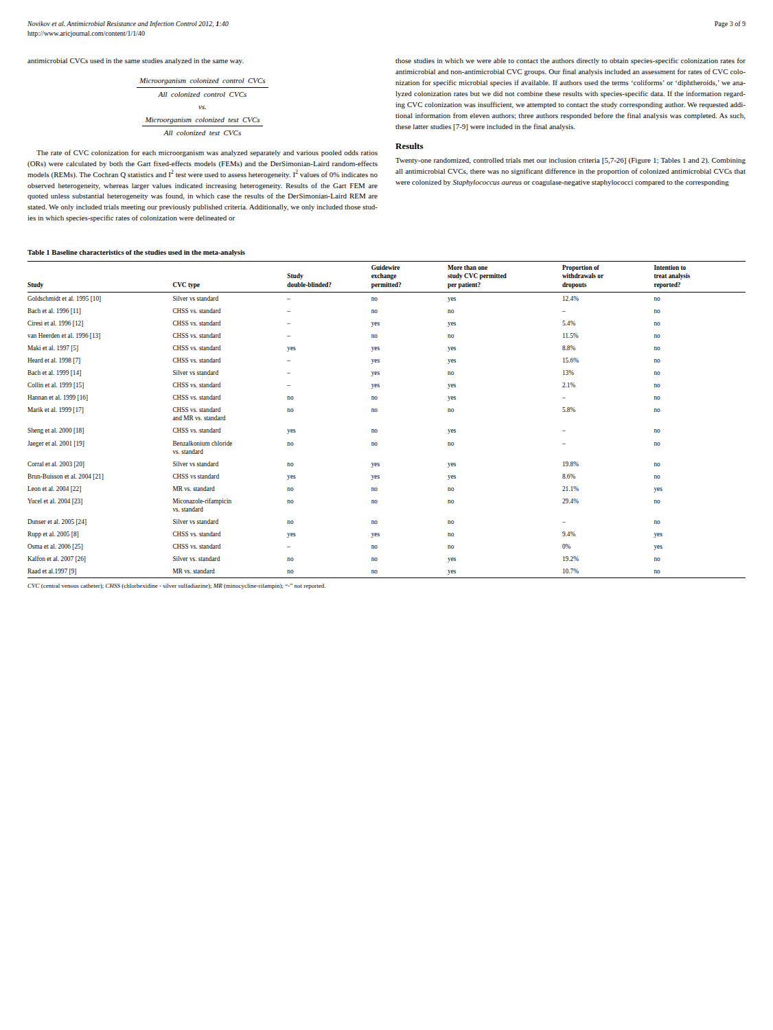Novikov et al. Antimicrobial Resistance and Infection Control 2012, 1:40
http://www.aricjournal.com/content/1/1/40
Page 3 of 9
antimicrobial CVCs used in the same studies analyzed in the same way.
Microorganism colonized control CVCs All colonized control CVCs vs. Microorganism colonized test CVCs All colonized test CVCs
The rate of CVC colonization for each microorganism was analyzed separately and various pooled odds ratios (ORs) were calculated by both the Gart fixed-effects models (FEMs) and the DerSimonian-Laird random-effects models (REMs). The Cochran Q statistics and I2 test were used to assess heterogeneity. I2 values of 0% indicates no observed heterogeneity, whereas larger values indicated increasing heterogeneity. Results of the Gart FEM are quoted unless substantial heterogeneity was found, in which case the results of the DerSimonian-Laird REM are stated. We only included trials meeting our previously published criteria. Additionally, we only included those studies in which species-specific rates of colonization were delineated or
those studies in which we were able to contact the authors directly to obtain species-specific colonization rates for antimicrobial and non-antimicrobial CVC groups. Our final analysis included an assessment for rates of CVC colonization for specific microbial species if available. If authors used the terms ‘coliforms’ or ‘diphtheroids,’ we analyzed colonization rates but we did not combine these results with species-specific data. If the information regarding CVC colonization was insufficient, we attempted to contact the study corresponding author. We requested additional information from eleven authors; three authors responded before the final analysis was completed. As such, these latter studies [7-9] were included in the final analysis.
Results
Twenty-one randomized, controlled trials met our inclusion criteria [5,7-26] (Figure 1; Tables 1 and 2). Combining all antimicrobial CVCs, there was no significant difference in the proportion of colonized antimicrobial CVCs that were colonized by Staphylococcus aureus or coagulase-negative staphylococci compared to the corresponding
Table 1 Baseline characteristics of the studies used in the meta-analysis
| Study | CVC type | Study double-blinded? | Guidewire exchange permitted? | More than one study CVC permitted per patient? | Proportion of withdrawals or dropouts | Intention to treat analysis reported? |
| --- | --- | --- | --- | --- | --- | --- |
| Goldschmidt et al. 1995 [10] | Silver vs standard | – | no | yes | 12.4% | no |
| Bach et al. 1996 [11] | CHSS vs. standard | – | no | no | – | no |
| Ciresi et al. 1996 [12] | CHSS vs. standard | – | yes | yes | 5.4% | no |
| van Heerden et al. 1996 [13] | CHSS vs. standard | – | no | no | 11.5% | no |
| Maki et al. 1997 [5] | CHSS vs. standard | yes | yes | yes | 8.8% | no |
| Heard et al. 1998 [7] | CHSS vs. standard | – | yes | yes | 15.6% | no |
| Bach et al. 1999 [14] | Silver vs standard | – | yes | no | 13% | no |
| Collin et al. 1999 [15] | CHSS vs. standard | – | yes | yes | 2.1% | no |
| Hannan et al. 1999 [16] | CHSS vs. standard | no | no | yes | – | no |
| Marik et al. 1999 [17] | CHSS vs. standard and MR vs. standard | no | no | no | 5.8% | no |
| Sheng et al. 2000 [18] | CHSS vs. standard | yes | no | yes | – | no |
| Jaeger et al. 2001 [19] | Benzalkonium chloride vs. standard | no | no | no | – | no |
| Corral et al. 2003 [20] | Silver vs standard | no | yes | yes | 19.8% | no |
| Brun-Buisson et al. 2004 [21] | CHSS vs standard | yes | yes | yes | 8.6% | no |
| Leon et al. 2004 [22] | MR vs. standard | no | no | no | 21.1% | yes |
| Yucel et al. 2004 [23] | Miconazole-rifampicin vs. standard | no | no | no | 29.4% | no |
| Dunser et al. 2005 [24] | Silver vs standard | no | no | no | – | no |
| Rupp et al. 2005 [8] | CHSS vs. standard | yes | yes | no | 9.4% | yes |
| Osma et al. 2006 [25] | CHSS vs. standard | – | no | no | 0% | yes |
| Kalfon et al. 2007 [26] | Silver vs. standard | no | no | yes | 19.2% | no |
| Raad et al.1997 [9] | MR vs. standard | no | no | yes | 10.7% | no |
CVC (central venous catheter); CHSS (chlorhexidine - silver sulfadiazine); MR (minocycline-rifampin); “-” not reported.